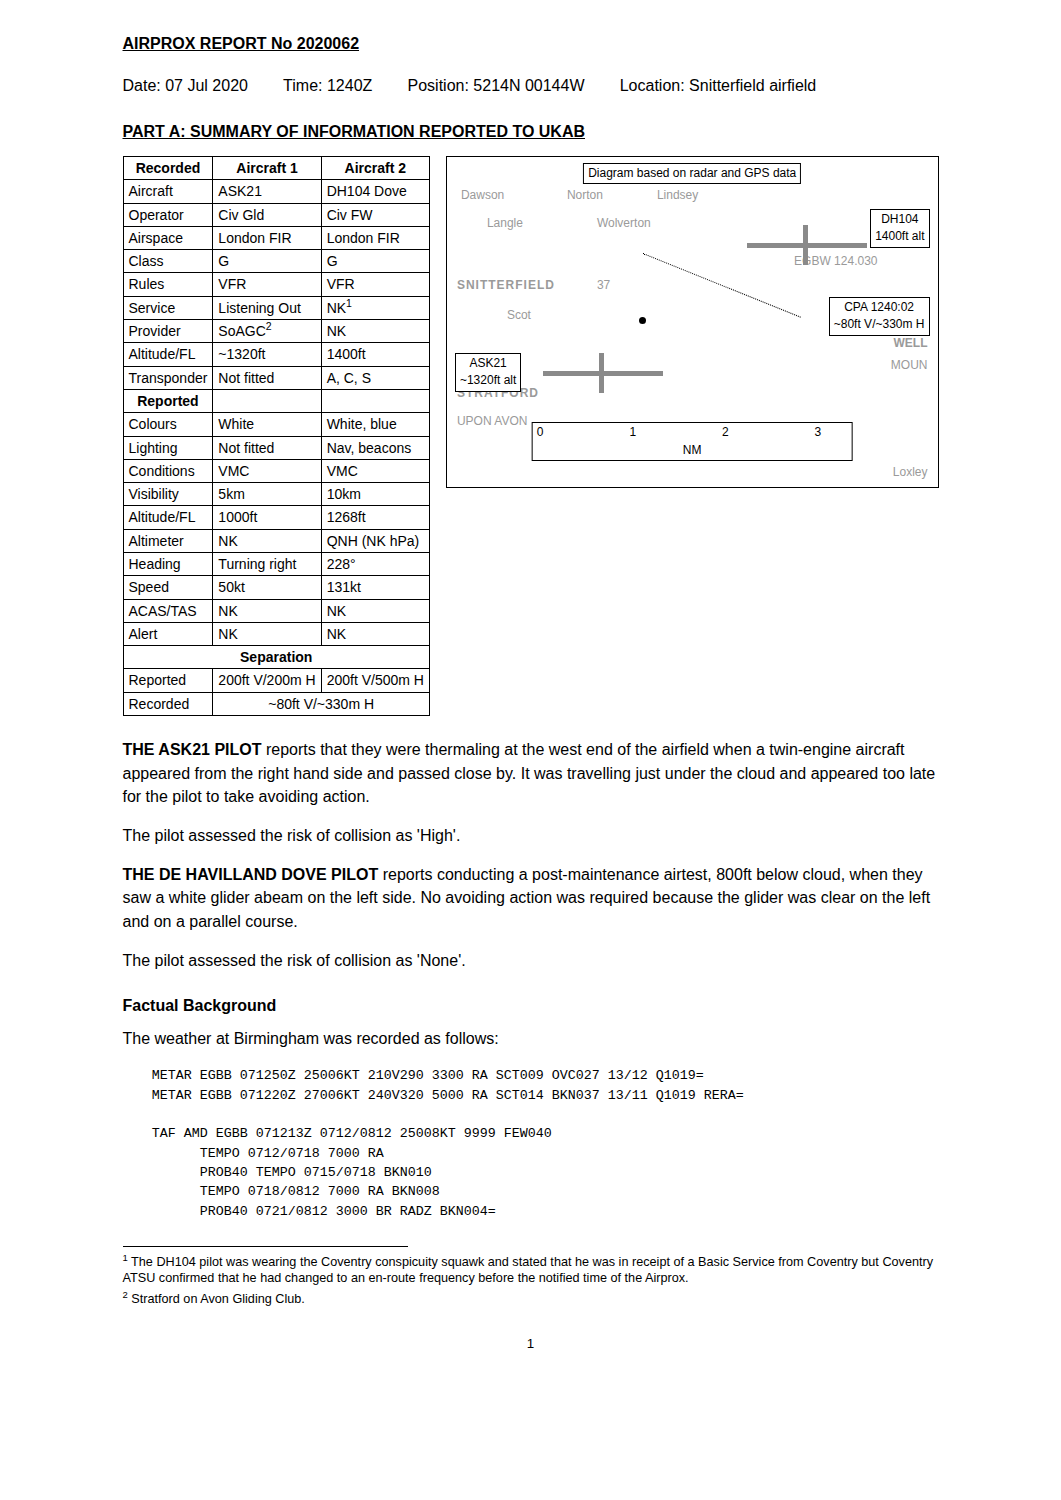AIRPROX REPORT No 2020062
Date: 07 Jul 2020 Time: 1240Z Position: 5214N 00144W Location: Snitterfield airfield
PART A: SUMMARY OF INFORMATION REPORTED TO UKAB
| Recorded | Aircraft 1 | Aircraft 2 |
| --- | --- | --- |
| Aircraft | ASK21 | DH104 Dove |
| Operator | Civ Gld | Civ FW |
| Airspace | London FIR | London FIR |
| Class | G | G |
| Rules | VFR | VFR |
| Service | Listening Out | NK 1 |
| Provider | SoAGC 2 | NK |
| Altitude/FL | ~1320ft | 1400ft |
| Transponder | Not fitted | A, C, S |
| Reported | | |
| Colours | White | White, blue |
| Lighting | Not fitted | Nav, beacons |
| Conditions | VMC | VMC |
| Visibility | 5km | 10km |
| Altitude/FL | 1000ft | 1268ft |
| Altimeter | NK | QNH (NK hPa) |
| Heading | Turning right | 228° |
| Speed | 50kt | 131kt |
| ACAS/TAS | NK | NK |
| Alert | NK | NK |
| Separation |
| Reported | 200ft V/200m H | 200ft V/500m H |
| Recorded | ~80ft V/~330m H |
Dawson Norton Lindsey Langle Wolverton SNITTERFIELD 37 Scot WELL MOUN STRATFORD UPON AVON Loxley EGBW 124.030
Diagram based on radar and GPS data
DH104
1400ft alt
CPA 1240:02
~80ft V/~330m H
ASK21
~1320ft alt
0 1 2 3
NM
THE ASK21 PILOT reports that they were thermaling at the west end of the airfield when a twin-engine aircraft appeared from the right hand side and passed close by. It was travelling just under the cloud and appeared too late for the pilot to take avoiding action.
The pilot assessed the risk of collision as 'High'.
THE DE HAVILLAND DOVE PILOT reports conducting a post-maintenance airtest, 800ft below cloud, when they saw a white glider abeam on the left side. No avoiding action was required because the glider was clear on the left and on a parallel course.
The pilot assessed the risk of collision as 'None'.
Factual Background
The weather at Birmingham was recorded as follows:
METAR EGBB 071250Z 25006KT 210V290 3300 RA SCT009 OVC027 13/12 Q1019=
METAR EGBB 071220Z 27006KT 240V320 5000 RA SCT014 BKN037 13/11 Q1019 RERA=

TAF AMD EGBB 071213Z 0712/0812 25008KT 9999 FEW040
      TEMPO 0712/0718 7000 RA
      PROB40 TEMPO 0715/0718 BKN010
      TEMPO 0718/0812 7000 RA BKN008
      PROB40 0721/0812 3000 BR RADZ BKN004=
1 The DH104 pilot was wearing the Coventry conspicuity squawk and stated that he was in receipt of a Basic Service from Coventry but Coventry ATSU confirmed that he had changed to an en-route frequency before the notified time of the Airprox.
2 Stratford on Avon Gliding Club.
1